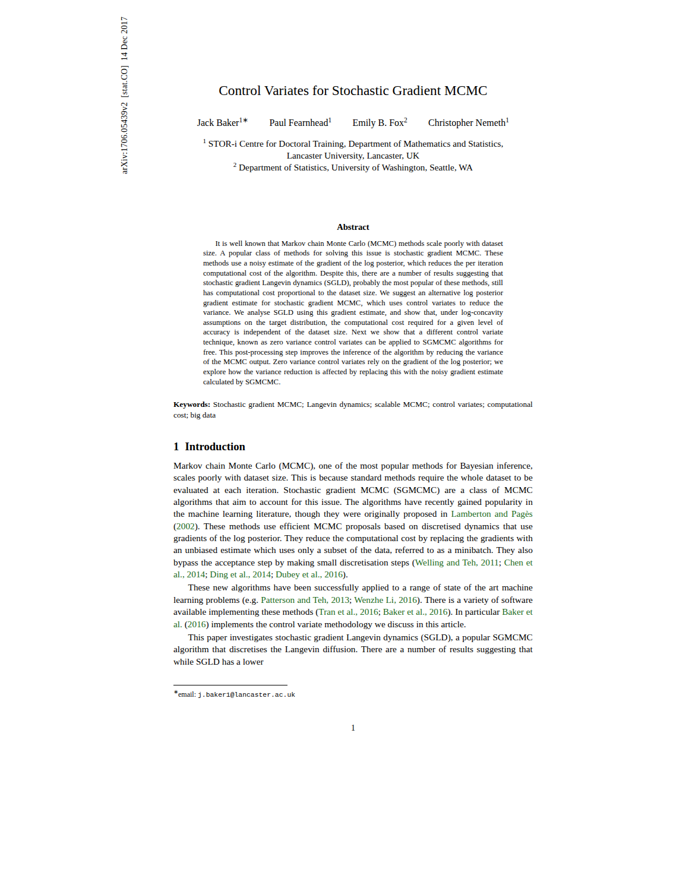arXiv:1706.05439v2 [stat.CO] 14 Dec 2017
Control Variates for Stochastic Gradient MCMC
Jack Baker1∗ Paul Fearnhead1 Emily B. Fox2 Christopher Nemeth1
1 STOR-i Centre for Doctoral Training, Department of Mathematics and Statistics, Lancaster University, Lancaster, UK 2 Department of Statistics, University of Washington, Seattle, WA
Abstract
It is well known that Markov chain Monte Carlo (MCMC) methods scale poorly with dataset size. A popular class of methods for solving this issue is stochastic gradient MCMC. These methods use a noisy estimate of the gradient of the log posterior, which reduces the per iteration computational cost of the algorithm. Despite this, there are a number of results suggesting that stochastic gradient Langevin dynamics (SGLD), probably the most popular of these methods, still has computational cost proportional to the dataset size. We suggest an alternative log posterior gradient estimate for stochastic gradient MCMC, which uses control variates to reduce the variance. We analyse SGLD using this gradient estimate, and show that, under log-concavity assumptions on the target distribution, the computational cost required for a given level of accuracy is independent of the dataset size. Next we show that a different control variate technique, known as zero variance control variates can be applied to SGMCMC algorithms for free. This post-processing step improves the inference of the algorithm by reducing the variance of the MCMC output. Zero variance control variates rely on the gradient of the log posterior; we explore how the variance reduction is affected by replacing this with the noisy gradient estimate calculated by SGMCMC.
Keywords: Stochastic gradient MCMC; Langevin dynamics; scalable MCMC; control variates; computational cost; big data
1 Introduction
Markov chain Monte Carlo (MCMC), one of the most popular methods for Bayesian inference, scales poorly with dataset size. This is because standard methods require the whole dataset to be evaluated at each iteration. Stochastic gradient MCMC (SGMCMC) are a class of MCMC algorithms that aim to account for this issue. The algorithms have recently gained popularity in the machine learning literature, though they were originally proposed in Lamberton and Pagès (2002). These methods use efficient MCMC proposals based on discretised dynamics that use gradients of the log posterior. They reduce the computational cost by replacing the gradients with an unbiased estimate which uses only a subset of the data, referred to as a minibatch. They also bypass the acceptance step by making small discretisation steps (Welling and Teh, 2011; Chen et al., 2014; Ding et al., 2014; Dubey et al., 2016).
These new algorithms have been successfully applied to a range of state of the art machine learning problems (e.g. Patterson and Teh, 2013; Wenzhe Li, 2016). There is a variety of software available implementing these methods (Tran et al., 2016; Baker et al., 2016). In particular Baker et al. (2016) implements the control variate methodology we discuss in this article.
This paper investigates stochastic gradient Langevin dynamics (SGLD), a popular SGMCMC algorithm that discretises the Langevin diffusion. There are a number of results suggesting that while SGLD has a lower
∗email: j.baker1@lancaster.ac.uk
1